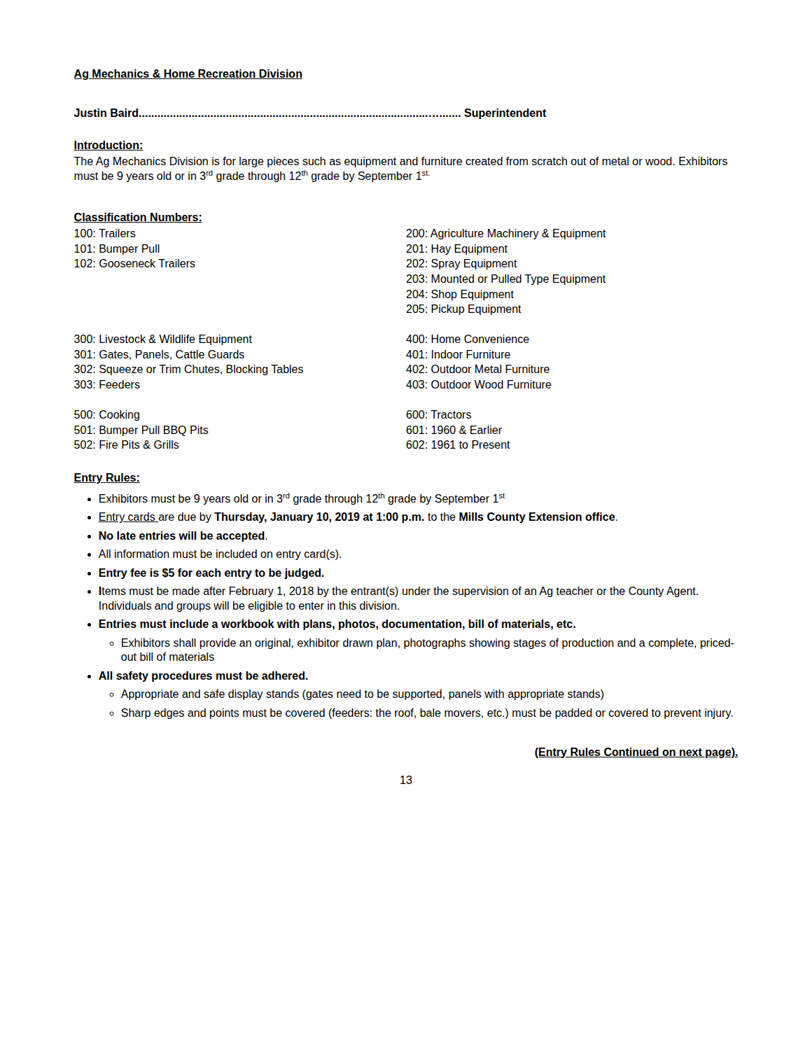Ag Mechanics & Home Recreation Division
Justin Baird.............................................................................................…....... Superintendent
Introduction:
The Ag Mechanics Division is for large pieces such as equipment and furniture created from scratch out of metal or wood. Exhibitors must be 9 years old or in 3rd grade through 12th grade by September 1st.
Classification Numbers:
| 100: Trailers | 200: Agriculture Machinery & Equipment |
| 101: Bumper Pull | 201: Hay Equipment |
| 102: Gooseneck Trailers | 202: Spray Equipment |
| | 203: Mounted or Pulled Type Equipment |
| | 204: Shop Equipment |
| | 205: Pickup Equipment |
| 300: Livestock & Wildlife Equipment | 400: Home Convenience |
| 301: Gates, Panels, Cattle Guards | 401: Indoor Furniture |
| 302: Squeeze or Trim Chutes, Blocking Tables | 402: Outdoor Metal Furniture |
| 303: Feeders | 403: Outdoor Wood Furniture |
| 500: Cooking | 600: Tractors |
| 501: Bumper Pull BBQ Pits | 601: 1960 & Earlier |
| 502: Fire Pits & Grills | 602: 1961 to Present |
Entry Rules:
Exhibitors must be 9 years old or in 3rd grade through 12th grade by September 1st
Entry cards are due by Thursday, January 10, 2019 at 1:00 p.m. to the Mills County Extension office.
No late entries will be accepted.
All information must be included on entry card(s).
Entry fee is $5 for each entry to be judged.
Items must be made after February 1, 2018 by the entrant(s) under the supervision of an Ag teacher or the County Agent. Individuals and groups will be eligible to enter in this division.
Entries must include a workbook with plans, photos, documentation, bill of materials, etc.
Exhibitors shall provide an original, exhibitor drawn plan, photographs showing stages of production and a complete, priced-out bill of materials
All safety procedures must be adhered.
Appropriate and safe display stands (gates need to be supported, panels with appropriate stands)
Sharp edges and points must be covered (feeders: the roof, bale movers, etc.) must be padded or covered to prevent injury.
(Entry Rules Continued on next page).
13